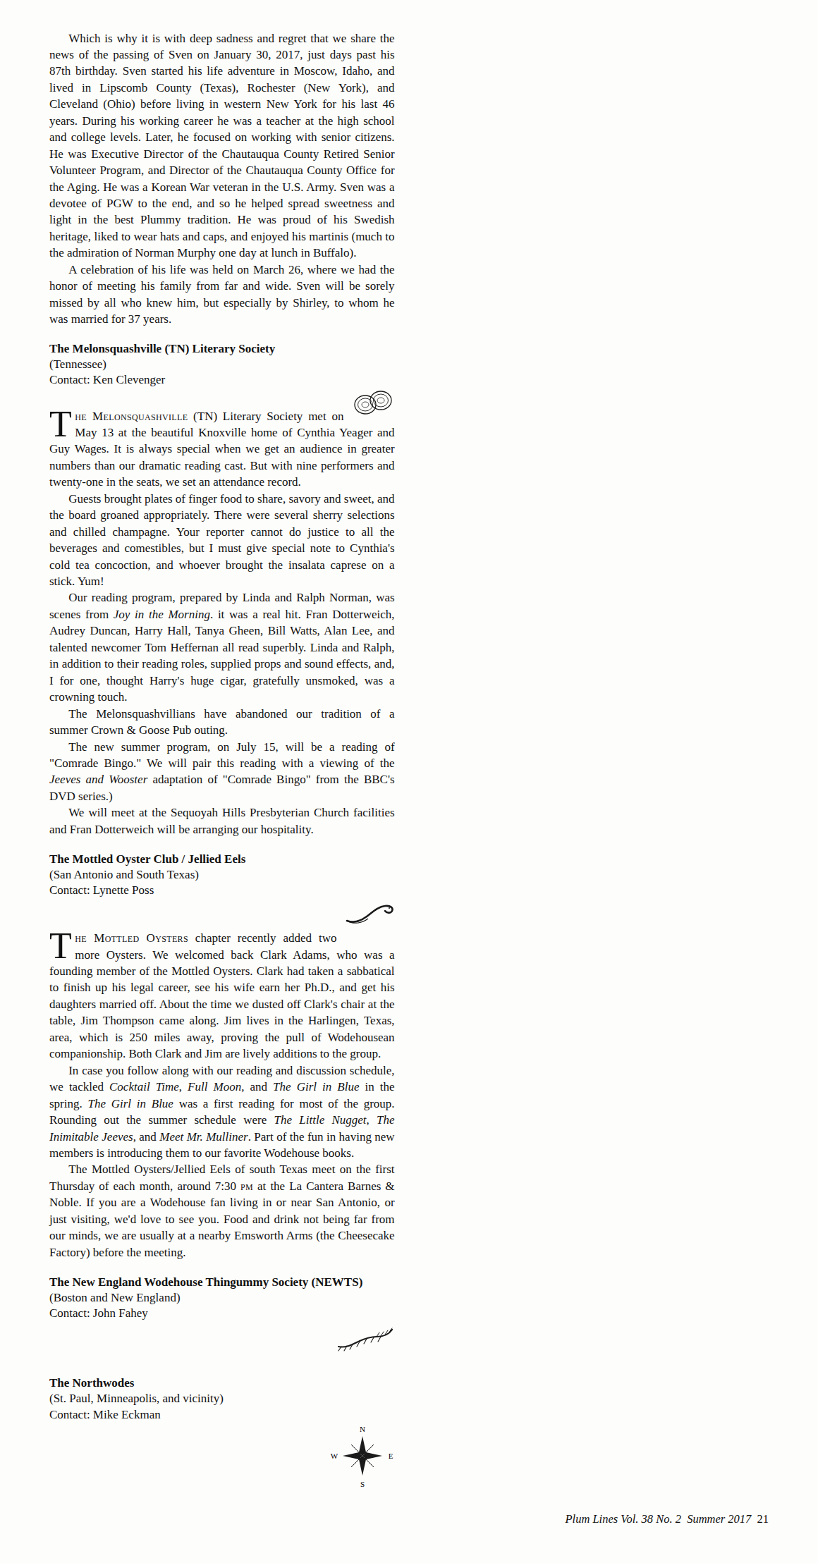Which is why it is with deep sadness and regret that we share the news of the passing of Sven on January 30, 2017, just days past his 87th birthday. Sven started his life adventure in Moscow, Idaho, and lived in Lipscomb County (Texas), Rochester (New York), and Cleveland (Ohio) before living in western New York for his last 46 years. During his working career he was a teacher at the high school and college levels. Later, he focused on working with senior citizens. He was Executive Director of the Chautauqua County Retired Senior Volunteer Program, and Director of the Chautauqua County Office for the Aging. He was a Korean War veteran in the U.S. Army. Sven was a devotee of PGW to the end, and so he helped spread sweetness and light in the best Plummy tradition. He was proud of his Swedish heritage, liked to wear hats and caps, and enjoyed his martinis (much to the admiration of Norman Murphy one day at lunch in Buffalo).
A celebration of his life was held on March 26, where we had the honor of meeting his family from far and wide. Sven will be sorely missed by all who knew him, but especially by Shirley, to whom he was married for 37 years.
The Melonsquashville (TN) Literary Society
(Tennessee)
Contact: Ken Clevenger
The Melonsquashville (TN) Literary Society met on May 13 at the beautiful Knoxville home of Cynthia Yeager and Guy Wages. It is always special when we get an audience in greater numbers than our dramatic reading cast. But with nine performers and twenty-one in the seats, we set an attendance record.
Guests brought plates of finger food to share, savory and sweet, and the board groaned appropriately. There were several sherry selections and chilled champagne. Your reporter cannot do justice to all the beverages and comestibles, but I must give special note to Cynthia's cold tea concoction, and whoever brought the insalata caprese on a stick. Yum!
Our reading program, prepared by Linda and Ralph Norman, was scenes from Joy in the Morning. it was a real hit. Fran Dotterweich, Audrey Duncan, Harry Hall, Tanya Gheen, Bill Watts, Alan Lee, and talented newcomer Tom Heffernan all read superbly. Linda and Ralph, in addition to their reading roles, supplied props and sound effects, and, I for one, thought Harry's huge cigar, gratefully unsmoked, was a crowning touch.
The Melonsquashvillians have abandoned our tradition of a summer Crown & Goose Pub outing.
The new summer program, on July 15, will be a reading of "Comrade Bingo." We will pair this reading with a viewing of the Jeeves and Wooster adaptation of "Comrade Bingo" from the BBC's DVD series.)
We will meet at the Sequoyah Hills Presbyterian Church facilities and Fran Dotterweich will be arranging our hospitality.
The Mottled Oyster Club / Jellied Eels
(San Antonio and South Texas)
Contact: Lynette Poss
The Mottled Oysters chapter recently added two more Oysters. We welcomed back Clark Adams, who was a founding member of the Mottled Oysters. Clark had taken a sabbatical to finish up his legal career, see his wife earn her Ph.D., and get his daughters married off. About the time we dusted off Clark's chair at the table, Jim Thompson came along. Jim lives in the Harlingen, Texas, area, which is 250 miles away, proving the pull of Wodehousean companionship. Both Clark and Jim are lively additions to the group.
In case you follow along with our reading and discussion schedule, we tackled Cocktail Time, Full Moon, and The Girl in Blue in the spring. The Girl in Blue was a first reading for most of the group. Rounding out the summer schedule were The Little Nugget, The Inimitable Jeeves, and Meet Mr. Mulliner. Part of the fun in having new members is introducing them to our favorite Wodehouse books.
The Mottled Oysters/Jellied Eels of south Texas meet on the first Thursday of each month, around 7:30 pm at the La Cantera Barnes & Noble. If you are a Wodehouse fan living in or near San Antonio, or just visiting, we'd love to see you. Food and drink not being far from our minds, we are usually at a nearby Emsworth Arms (the Cheesecake Factory) before the meeting.
The New England Wodehouse Thingummy Society (NEWTS)
(Boston and New England)
Contact: John Fahey
The Northwodes
(St. Paul, Minneapolis, and vicinity)
Contact: Mike Eckman
N S W E
Plum Lines Vol. 38 No. 2 Summer 2017 21